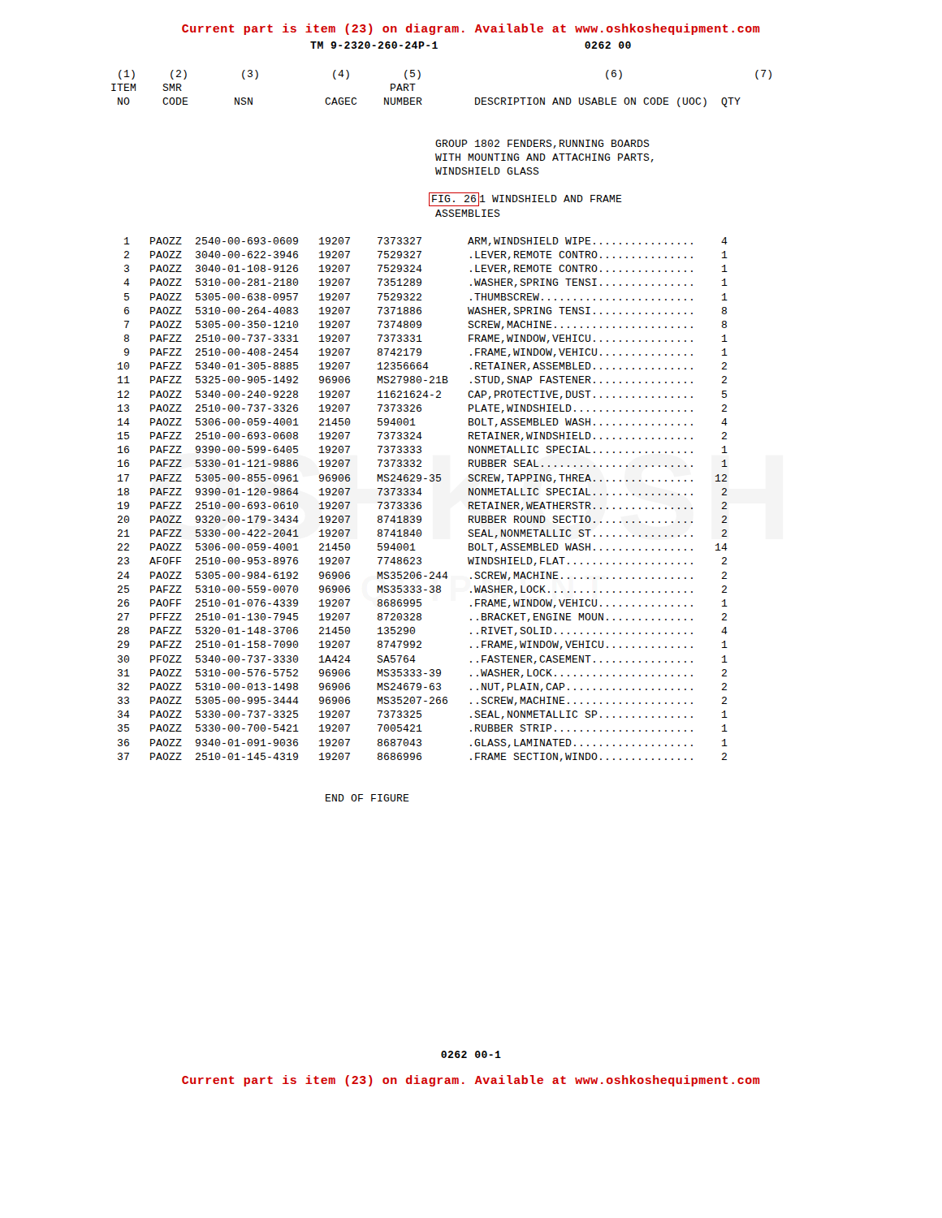OSHKOSH EQUIPMENT
Current part is item (23) on diagram. Available at www.oshkoshequipment.com
TM 9-2320-260-24P-1 0262 00
   (1)     (2)        (3)           (4)        (5)                            (6)                    (7)
  ITEM    SMR                                PART
   NO     CODE       NSN           CAGEC    NUMBER        DESCRIPTION AND USABLE ON CODE (UOC)  QTY


                                                    GROUP 1802 FENDERS,RUNNING BOARDS
                                                    WITH MOUNTING AND ATTACHING PARTS,
                                                    WINDSHIELD GLASS

                                                   FIG. 261 WINDSHIELD AND FRAME
                                                    ASSEMBLIES

    1   PAOZZ  2540-00-693-0609   19207    7373327       ARM,WINDSHIELD WIPE................    4
    2   PAOZZ  3040-00-622-3946   19207    7529327       .LEVER,REMOTE CONTRO...............    1
    3   PAOZZ  3040-01-108-9126   19207    7529324       .LEVER,REMOTE CONTRO...............    1
    4   PAOZZ  5310-00-281-2180   19207    7351289       .WASHER,SPRING TENSI...............    1
    5   PAOZZ  5305-00-638-0957   19207    7529322       .THUMBSCREW........................    1
    6   PAOZZ  5310-00-264-4083   19207    7371886       WASHER,SPRING TENSI................    8
    7   PAOZZ  5305-00-350-1210   19207    7374809       SCREW,MACHINE......................    8
    8   PAFZZ  2510-00-737-3331   19207    7373331       FRAME,WINDOW,VEHICU................    1
    9   PAFZZ  2510-00-408-2454   19207    8742179       .FRAME,WINDOW,VEHICU...............    1
   10   PAFZZ  5340-01-305-8885   19207    12356664      .RETAINER,ASSEMBLED................    2
   11   PAFZZ  5325-00-905-1492   96906    MS27980-21B   .STUD,SNAP FASTENER................    2
   12   PAOZZ  5340-00-240-9228   19207    11621624-2    CAP,PROTECTIVE,DUST................    5
   13   PAOZZ  2510-00-737-3326   19207    7373326       PLATE,WINDSHIELD...................    2
   14   PAOZZ  5306-00-059-4001   21450    594001        BOLT,ASSEMBLED WASH................    4
   15   PAFZZ  2510-00-693-0608   19207    7373324       RETAINER,WINDSHIELD................    2
   16   PAFZZ  9390-00-599-6405   19207    7373333       NONMETALLIC SPECIAL................    1
   16   PAFZZ  5330-01-121-9886   19207    7373332       RUBBER SEAL........................    1
   17   PAFZZ  5305-00-855-0961   96906    MS24629-35    SCREW,TAPPING,THREA................   12
   18   PAFZZ  9390-01-120-9864   19207    7373334       NONMETALLIC SPECIAL................    2
   19   PAFZZ  2510-00-693-0610   19207    7373336       RETAINER,WEATHERSTR................    2
   20   PAOZZ  9320-00-179-3434   19207    8741839       RUBBER ROUND SECTIO................    2
   21   PAFZZ  5330-00-422-2041   19207    8741840       SEAL,NONMETALLIC ST................    2
   22   PAOZZ  5306-00-059-4001   21450    594001        BOLT,ASSEMBLED WASH................   14
   23   AFOFF  2510-00-953-8976   19207    7748623       WINDSHIELD,FLAT....................    2
   24   PAOZZ  5305-00-984-6192   96906    MS35206-244   .SCREW,MACHINE.....................    2
   25   PAFZZ  5310-00-559-0070   96906    MS35333-38    .WASHER,LOCK.......................    2
   26   PAOFF  2510-01-076-4339   19207    8686995       .FRAME,WINDOW,VEHICU...............    1
   27   PFFZZ  2510-01-130-7945   19207    8720328       ..BRACKET,ENGINE MOUN..............    2
   28   PAFZZ  5320-01-148-3706   21450    135290        ..RIVET,SOLID......................    4
   29   PAFZZ  2510-01-158-7090   19207    8747992       ..FRAME,WINDOW,VEHICU..............    1
   30   PFOZZ  5340-00-737-3330   1A424    SA5764        ..FASTENER,CASEMENT................    1
   31   PAOZZ  5310-00-576-5752   96906    MS35333-39    ..WASHER,LOCK......................    2
   32   PAOZZ  5310-00-013-1498   96906    MS24679-63    ..NUT,PLAIN,CAP....................    2
   33   PAOZZ  5305-00-995-3444   96906    MS35207-266   ..SCREW,MACHINE....................    2
   34   PAOZZ  5330-00-737-3325   19207    7373325       .SEAL,NONMETALLIC SP...............    1
   35   PAOZZ  5330-00-700-5421   19207    7005421       .RUBBER STRIP......................    1
   36   PAOZZ  9340-01-091-9036   19207    8687043       .GLASS,LAMINATED...................    1
   37   PAOZZ  2510-01-145-4319   19207    8686996       .FRAME SECTION,WINDO...............    2


                                   END OF FIGURE
0262 00-1
Current part is item (23) on diagram. Available at www.oshkoshequipment.com